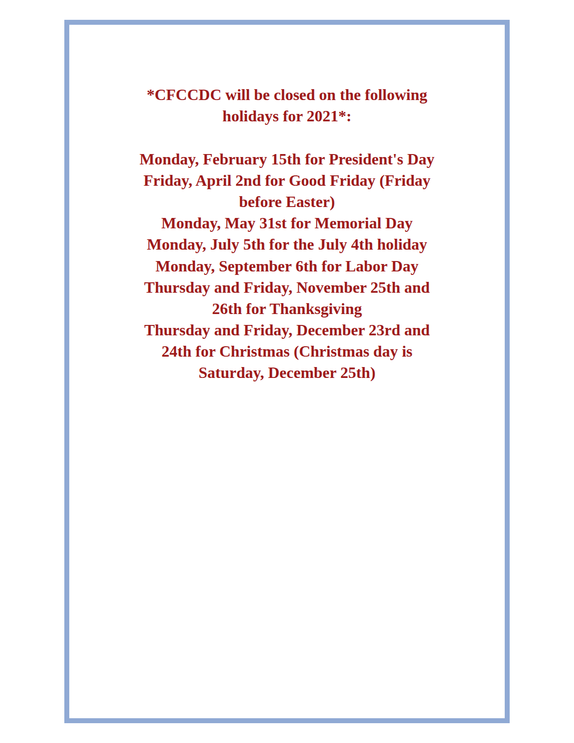*CFCCDC will be closed on the following holidays for 2021*:
Monday, February 15th for President's Day
Friday, April 2nd for Good Friday (Friday before Easter)
Monday, May 31st for Memorial Day
Monday, July 5th for the July 4th holiday
Monday, September 6th for Labor Day
Thursday and Friday, November 25th and 26th for Thanksgiving
Thursday and Friday, December 23rd and 24th for Christmas (Christmas day is Saturday, December 25th)